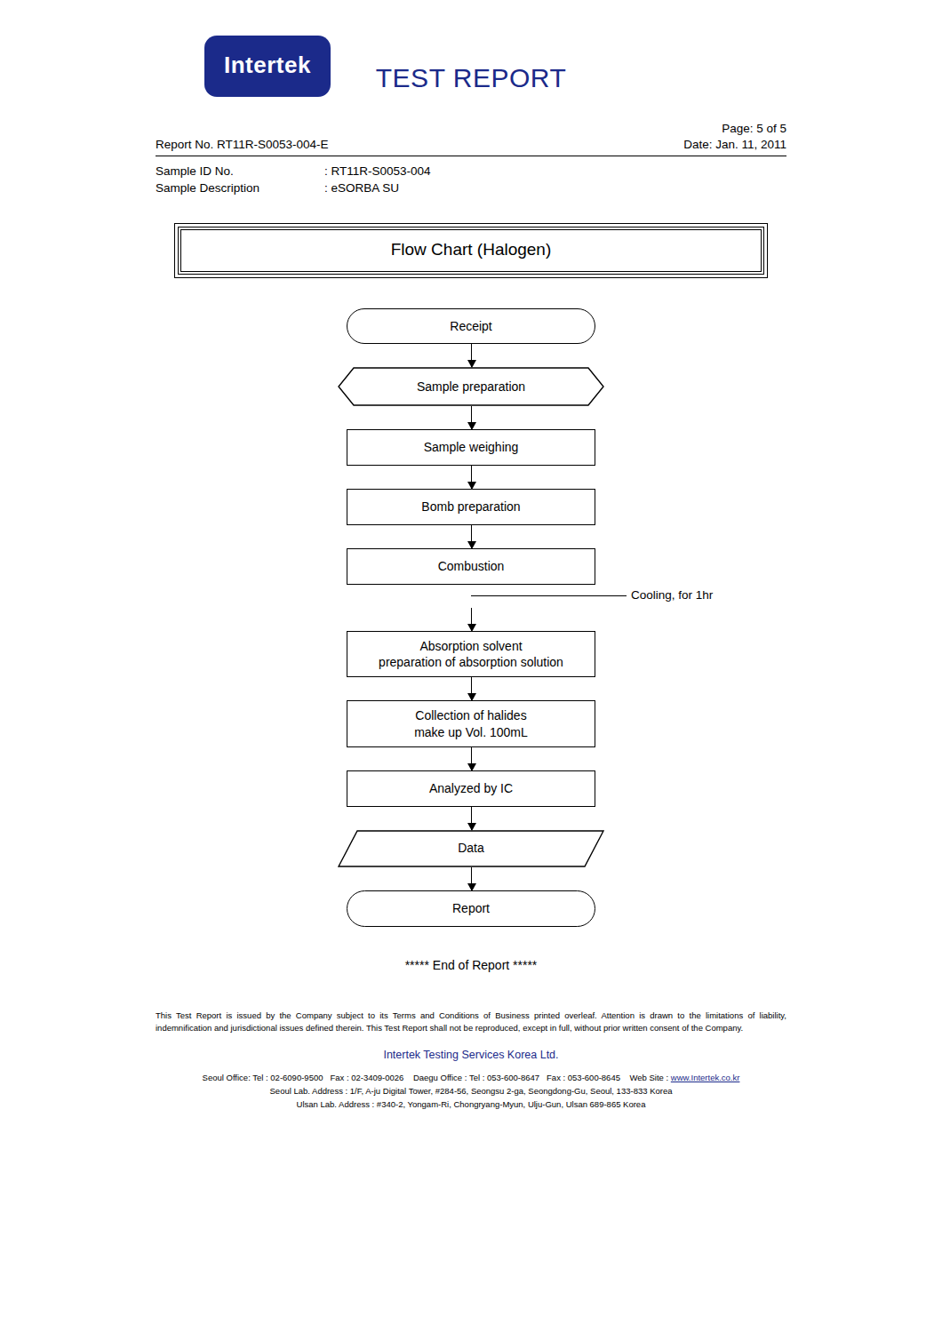Intertek
TEST REPORT
Page: 5 of 5
Report No. RT11R-S0053-004-E
Date: Jan. 11, 2011
Sample ID No.: RT11R-S0053-004
Sample Description: eSORBA SU
Flow Chart (Halogen)
Receipt
Sample preparation
Sample weighing
Bomb preparation
Combustion
Cooling, for 1hr
Absorption solvent
preparation of absorption solution
Collection of halides
make up Vol. 100mL
Analyzed by IC
Data
Report
***** End of Report *****
This Test Report is issued by the Company subject to its Terms and Conditions of Business printed overleaf. Attention is drawn to the limitations of liability, indemnification and jurisdictional issues defined therein. This Test Report shall not be reproduced, except in full, without prior written consent of the Company.
Intertek Testing Services Korea Ltd.
Seoul Office: Tel : 02-6090-9500 Fax : 02-3409-0026 Daegu Office : Tel : 053-600-8647 Fax : 053-600-8645 Web Site : www.Intertek.co.kr
Seoul Lab. Address : 1/F, A-ju Digital Tower, #284-56, Seongsu 2-ga, Seongdong-Gu, Seoul, 133-833 Korea
Ulsan Lab. Address : #340-2, Yongam-Ri, Chongryang-Myun, Ulju-Gun, Ulsan 689-865 Korea